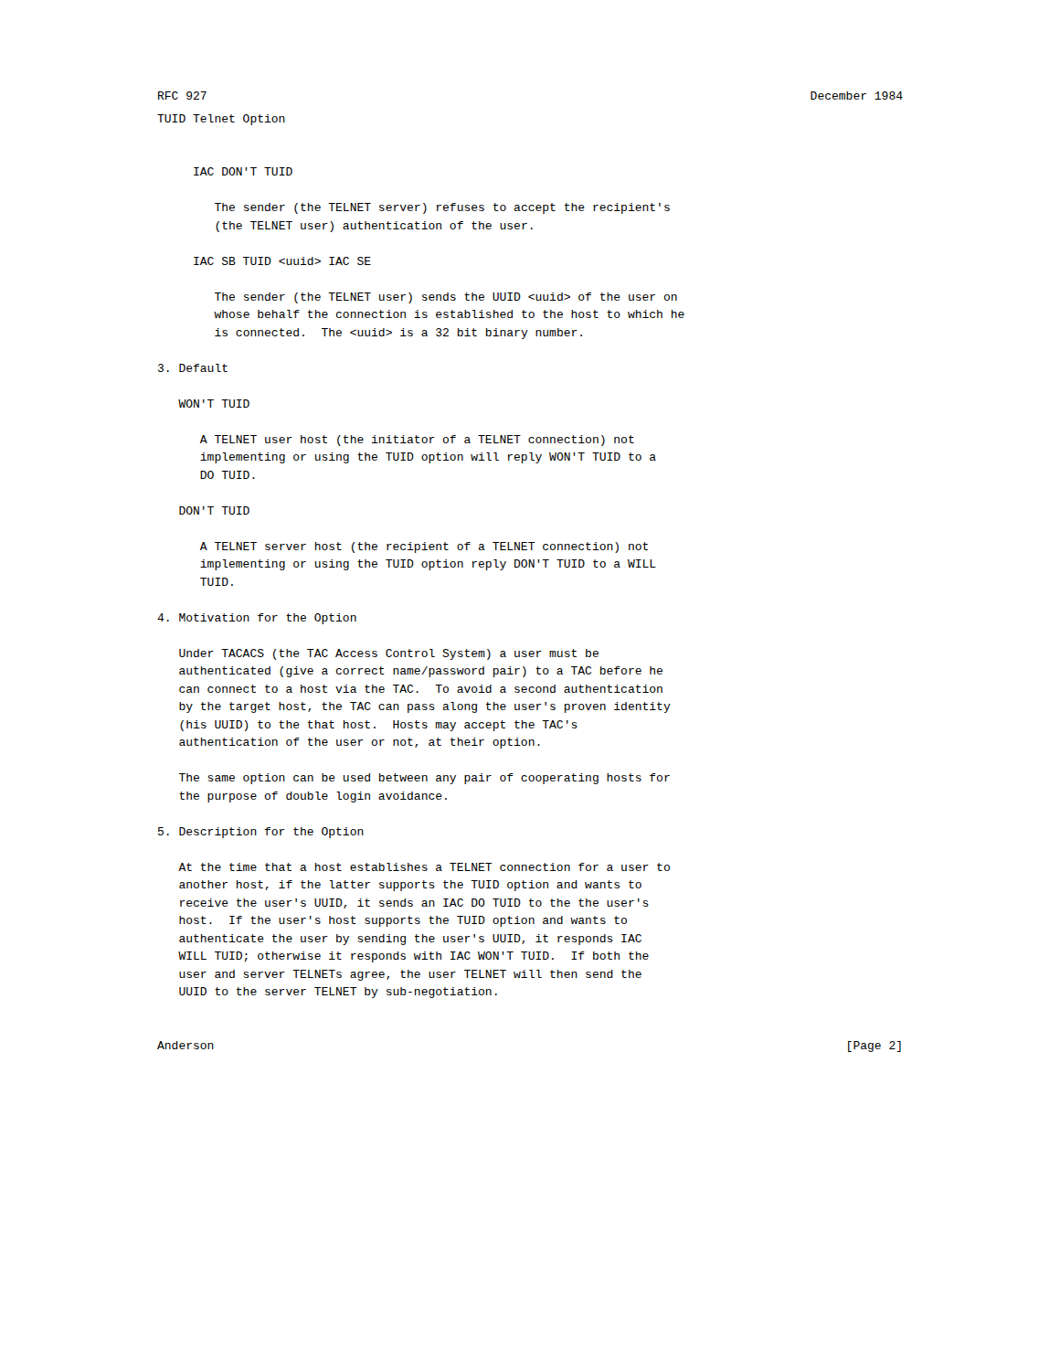RFC 927 December 1984
TUID Telnet Option
     IAC DON'T TUID

        The sender (the TELNET server) refuses to accept the recipient's
        (the TELNET user) authentication of the user.

     IAC SB TUID <uuid> IAC SE

        The sender (the TELNET user) sends the UUID <uuid> of the user on
        whose behalf the connection is established to the host to which he
        is connected.  The <uuid> is a 32 bit binary number.

3. Default

   WON'T TUID

      A TELNET user host (the initiator of a TELNET connection) not
      implementing or using the TUID option will reply WON'T TUID to a
      DO TUID.

   DON'T TUID

      A TELNET server host (the recipient of a TELNET connection) not
      implementing or using the TUID option reply DON'T TUID to a WILL
      TUID.

4. Motivation for the Option

   Under TACACS (the TAC Access Control System) a user must be
   authenticated (give a correct name/password pair) to a TAC before he
   can connect to a host via the TAC.  To avoid a second authentication
   by the target host, the TAC can pass along the user's proven identity
   (his UUID) to the that host.  Hosts may accept the TAC's
   authentication of the user or not, at their option.

   The same option can be used between any pair of cooperating hosts for
   the purpose of double login avoidance.

5. Description for the Option

   At the time that a host establishes a TELNET connection for a user to
   another host, if the latter supports the TUID option and wants to
   receive the user's UUID, it sends an IAC DO TUID to the the user's
   host.  If the user's host supports the TUID option and wants to
   authenticate the user by sending the user's UUID, it responds IAC
   WILL TUID; otherwise it responds with IAC WON'T TUID.  If both the
   user and server TELNETs agree, the user TELNET will then send the
   UUID to the server TELNET by sub-negotiation.
Anderson [Page 2]